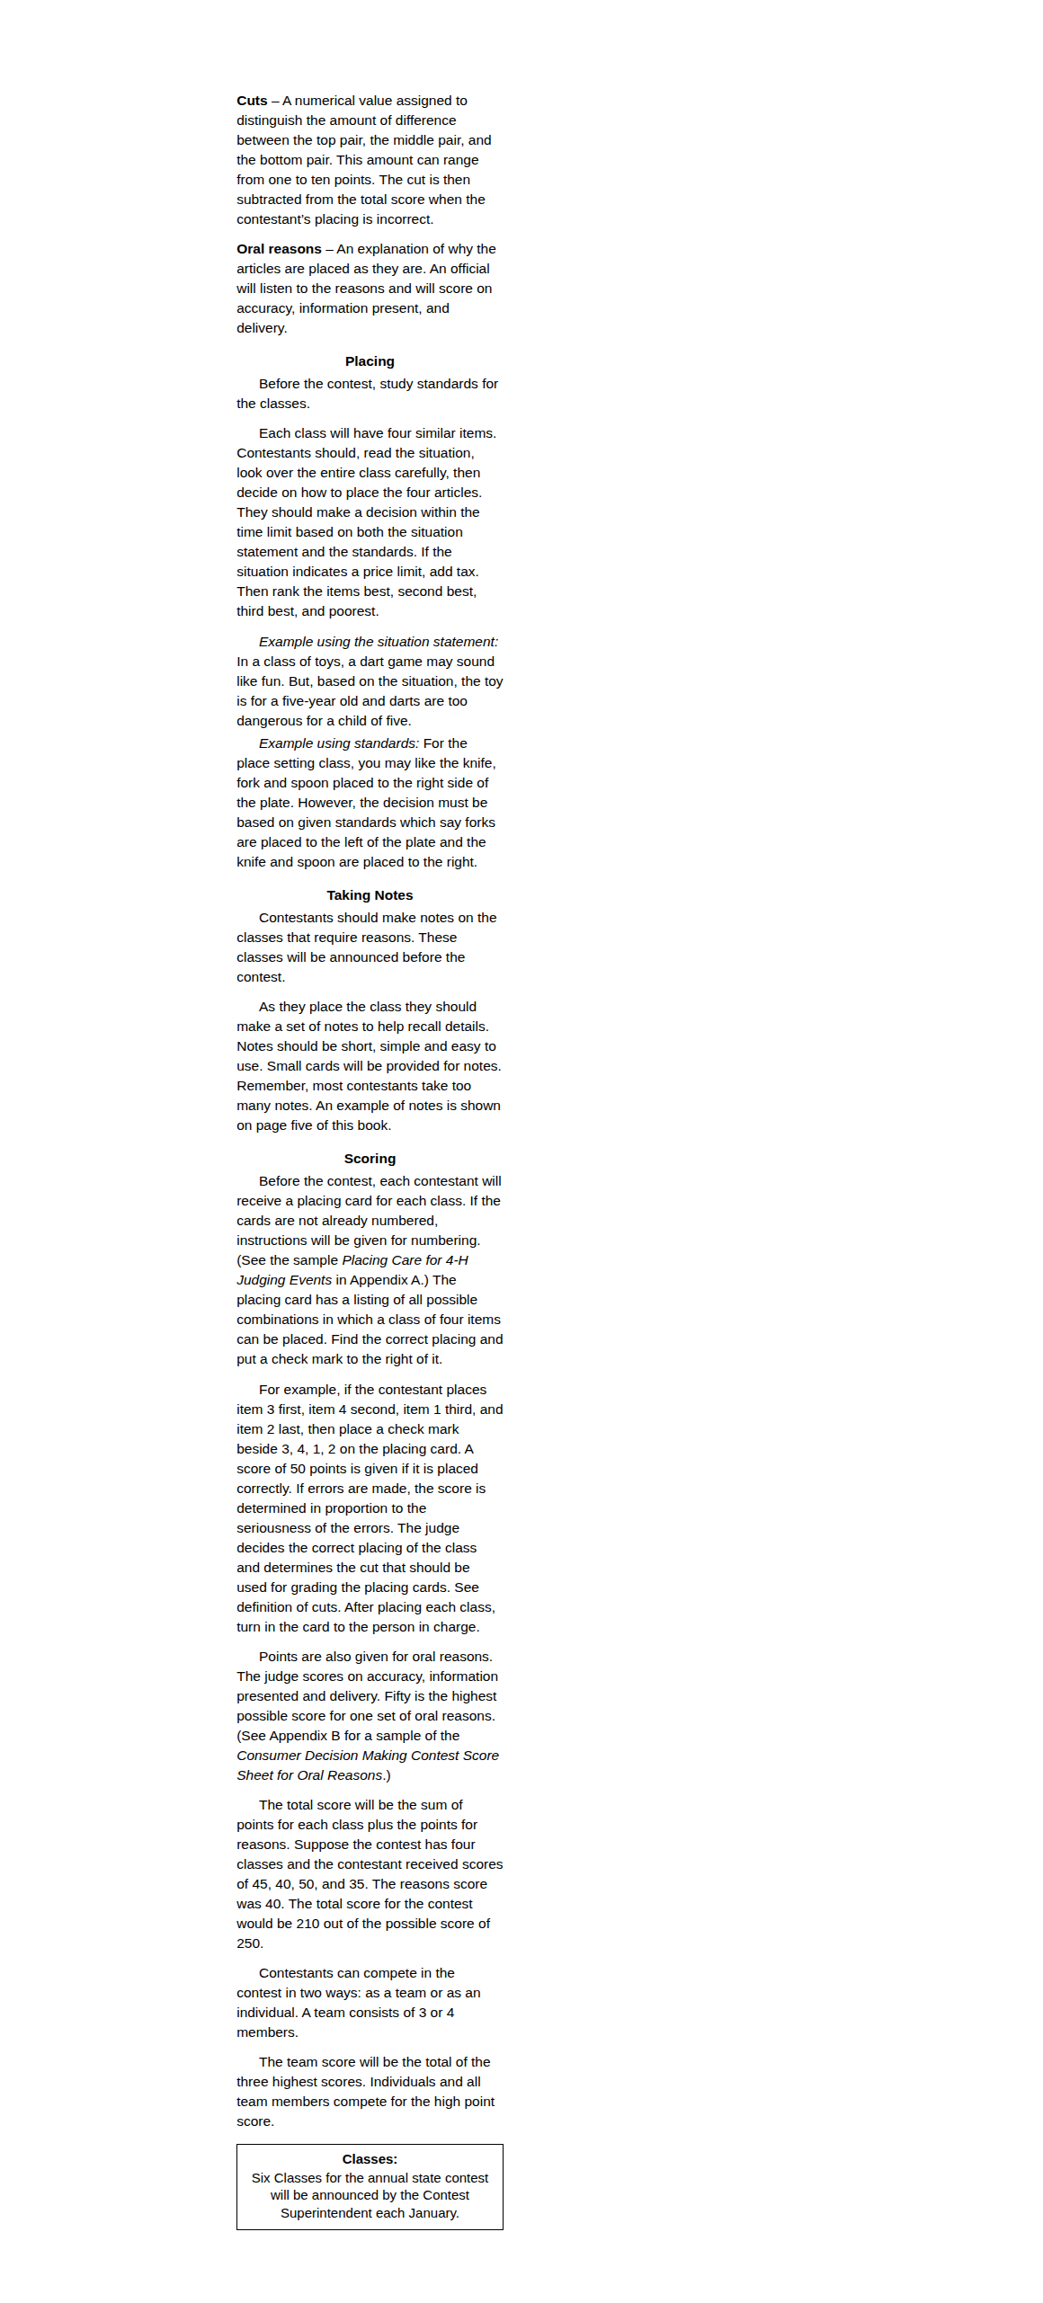Cuts – A numerical value assigned to distinguish the amount of difference between the top pair, the middle pair, and the bottom pair. This amount can range from one to ten points. The cut is then subtracted from the total score when the contestant’s placing is incorrect.
Oral reasons – An explanation of why the articles are placed as they are. An official will listen to the reasons and will score on accuracy, information present, and delivery.
Placing
Before the contest, study standards for the classes.
Each class will have four similar items. Contestants should, read the situation, look over the entire class carefully, then decide on how to place the four articles. They should make a decision within the time limit based on both the situation statement and the standards. If the situation indicates a price limit, add tax. Then rank the items best, second best, third best, and poorest.
Example using the situation statement: In a class of toys, a dart game may sound like fun. But, based on the situation, the toy is for a five-year old and darts are too dangerous for a child of five.
Example using standards: For the place setting class, you may like the knife, fork and spoon placed to the right side of the plate. However, the decision must be based on given standards which say forks are placed to the left of the plate and the knife and spoon are placed to the right.
Taking Notes
Contestants should make notes on the classes that require reasons. These classes will be announced before the contest.
As they place the class they should make a set of notes to help recall details. Notes should be short, simple and easy to use. Small cards will be provided for notes. Remember, most contestants take too many notes. An example of notes is shown on page five of this book.
Scoring
Before the contest, each contestant will receive a placing card for each class. If the cards are not already numbered, instructions will be given for numbering. (See the sample Placing Care for 4-H Judging Events in Appendix A.) The placing card has a listing of all possible combinations in which a class of four items can be placed. Find the correct placing and put a check mark to the right of it.
For example, if the contestant places item 3 first, item 4 second, item 1 third, and item 2 last, then place a check mark beside 3, 4, 1, 2 on the placing card. A score of 50 points is given if it is placed correctly. If errors are made, the score is determined in proportion to the seriousness of the errors. The judge decides the correct placing of the class and determines the cut that should be used for grading the placing cards. See definition of cuts. After placing each class, turn in the card to the person in charge.
Points are also given for oral reasons. The judge scores on accuracy, information presented and delivery. Fifty is the highest possible score for one set of oral reasons. (See Appendix B for a sample of the Consumer Decision Making Contest Score Sheet for Oral Reasons.)
The total score will be the sum of points for each class plus the points for reasons. Suppose the contest has four classes and the contestant received scores of 45, 40, 50, and 35. The reasons score was 40. The total score for the contest would be 210 out of the possible score of 250.
Contestants can compete in the contest in two ways: as a team or as an individual. A team consists of 3 or 4 members.
The team score will be the total of the three highest scores. Individuals and all team members compete for the high point score.
Classes:
Six Classes for the annual state contest will be announced by the Contest Superintendent each January.